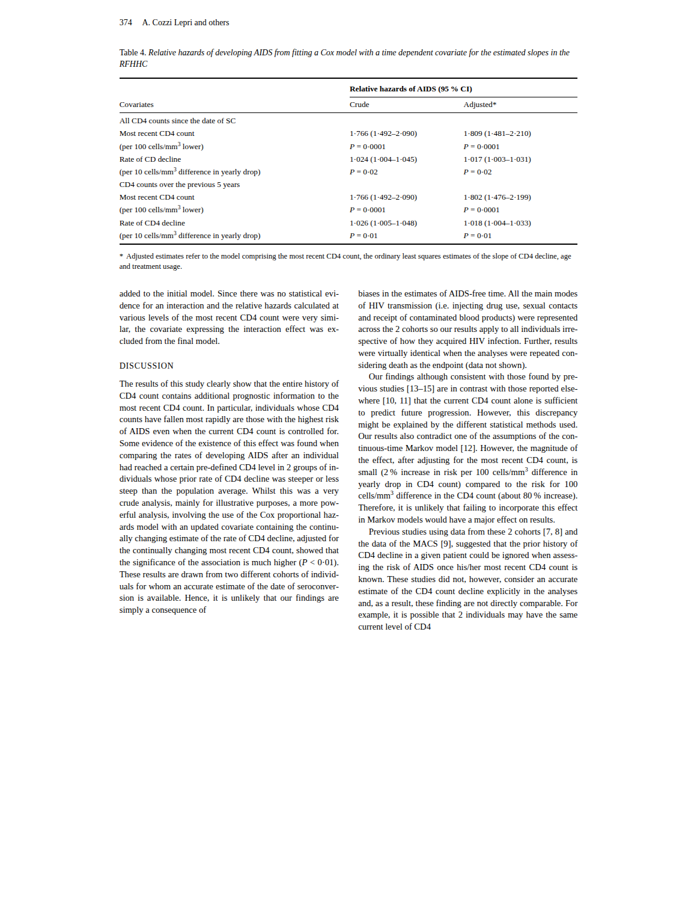374 A. Cozzi Lepri and others
Table 4. Relative hazards of developing AIDS from fitting a Cox model with a time dependent covariate for the estimated slopes in the RFHHC
| | Relative hazards of AIDS (95 % CI) |
| --- | --- |
| Covariates | Crude | Adjusted* |
| All CD4 counts since the date of SC | | |
| Most recent CD4 count | 1·766 (1·492–2·090) | 1·809 (1·481–2·210) |
| (per 100 cells/mm 3 lower) | P = 0·0001 | P = 0·0001 |
| Rate of CD decline | 1·024 (1·004–1·045) | 1·017 (1·003–1·031) |
| (per 10 cells/mm 3 difference in yearly drop) | P = 0·02 | P = 0·02 |
| CD4 counts over the previous 5 years | | |
| Most recent CD4 count | 1·766 (1·492–2·090) | 1·802 (1·476–2·199) |
| (per 100 cells/mm 3 lower) | P = 0·0001 | P = 0·0001 |
| Rate of CD4 decline | 1·026 (1·005–1·048) | 1·018 (1·004–1·033) |
| (per 10 cells/mm 3 difference in yearly drop) | P = 0·01 | P = 0·01 |
*Adjusted estimates refer to the model comprising the most recent CD4 count, the ordinary least squares estimates of the slope of CD4 decline, age and treatment usage.
added to the initial model. Since there was no statistical evidence for an interaction and the relative hazards calculated at various levels of the most recent CD4 count were very similar, the covariate expressing the interaction effect was excluded from the final model.
DISCUSSION
The results of this study clearly show that the entire history of CD4 count contains additional prognostic information to the most recent CD4 count. In particular, individuals whose CD4 counts have fallen most rapidly are those with the highest risk of AIDS even when the current CD4 count is controlled for. Some evidence of the existence of this effect was found when comparing the rates of developing AIDS after an individual had reached a certain pre-defined CD4 level in 2 groups of individuals whose prior rate of CD4 decline was steeper or less steep than the population average. Whilst this was a very crude analysis, mainly for illustrative purposes, a more powerful analysis, involving the use of the Cox proportional hazards model with an updated covariate containing the continually changing estimate of the rate of CD4 decline, adjusted for the continually changing most recent CD4 count, showed that the significance of the association is much higher (P < 0·01). These results are drawn from two different cohorts of individuals for whom an accurate estimate of the date of seroconversion is available. Hence, it is unlikely that our findings are simply a consequence of
biases in the estimates of AIDS-free time. All the main modes of HIV transmission (i.e. injecting drug use, sexual contacts and receipt of contaminated blood products) were represented across the 2 cohorts so our results apply to all individuals irrespective of how they acquired HIV infection. Further, results were virtually identical when the analyses were repeated considering death as the endpoint (data not shown).
Our findings although consistent with those found by previous studies [13–15] are in contrast with those reported elsewhere [10, 11] that the current CD4 count alone is sufficient to predict future progression. However, this discrepancy might be explained by the different statistical methods used. Our results also contradict one of the assumptions of the continuous-time Markov model [12]. However, the magnitude of the effect, after adjusting for the most recent CD4 count, is small (2 % increase in risk per 100 cells/mm3 difference in yearly drop in CD4 count) compared to the risk for 100 cells/mm3 difference in the CD4 count (about 80 % increase). Therefore, it is unlikely that failing to incorporate this effect in Markov models would have a major effect on results.
Previous studies using data from these 2 cohorts [7, 8] and the data of the MACS [9], suggested that the prior history of CD4 decline in a given patient could be ignored when assessing the risk of AIDS once his/her most recent CD4 count is known. These studies did not, however, consider an accurate estimate of the CD4 count decline explicitly in the analyses and, as a result, these finding are not directly comparable. For example, it is possible that 2 individuals may have the same current level of CD4